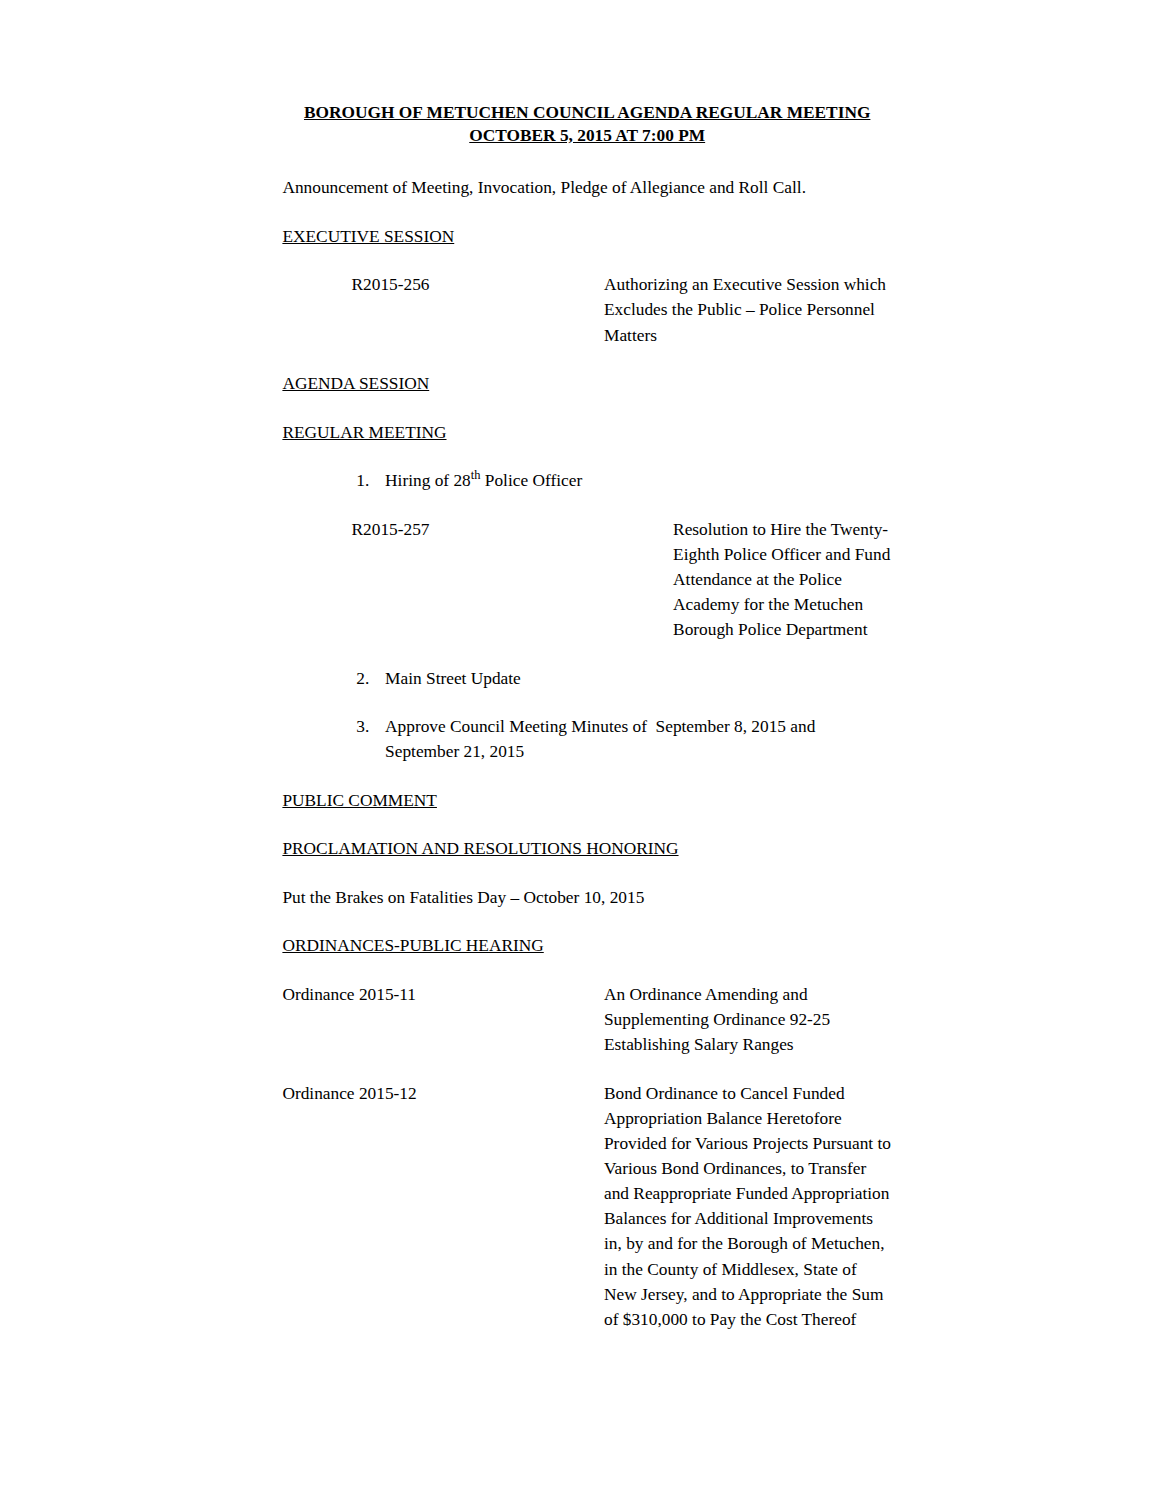BOROUGH OF METUCHEN COUNCIL AGENDA REGULAR MEETING OCTOBER 5, 2015 AT 7:00 PM
Announcement of Meeting, Invocation, Pledge of Allegiance and Roll Call.
EXECUTIVE SESSION
R2015-256
Authorizing an Executive Session which Excludes the Public – Police Personnel Matters
AGENDA SESSION
REGULAR MEETING
Hiring of 28th Police Officer
R2015-257
Resolution to Hire the Twenty-Eighth Police Officer and Fund Attendance at the Police Academy for the Metuchen Borough Police Department
Main Street Update
Approve Council Meeting Minutes of September 8, 2015 and September 21, 2015
PUBLIC COMMENT
PROCLAMATION AND RESOLUTIONS HONORING
Put the Brakes on Fatalities Day – October 10, 2015
ORDINANCES-PUBLIC HEARING
Ordinance 2015-11
An Ordinance Amending and Supplementing Ordinance 92-25 Establishing Salary Ranges
Ordinance 2015-12
Bond Ordinance to Cancel Funded Appropriation Balance Heretofore Provided for Various Projects Pursuant to Various Bond Ordinances, to Transfer and Reappropriate Funded Appropriation Balances for Additional Improvements in, by and for the Borough of Metuchen, in the County of Middlesex, State of New Jersey, and to Appropriate the Sum of $310,000 to Pay the Cost Thereof